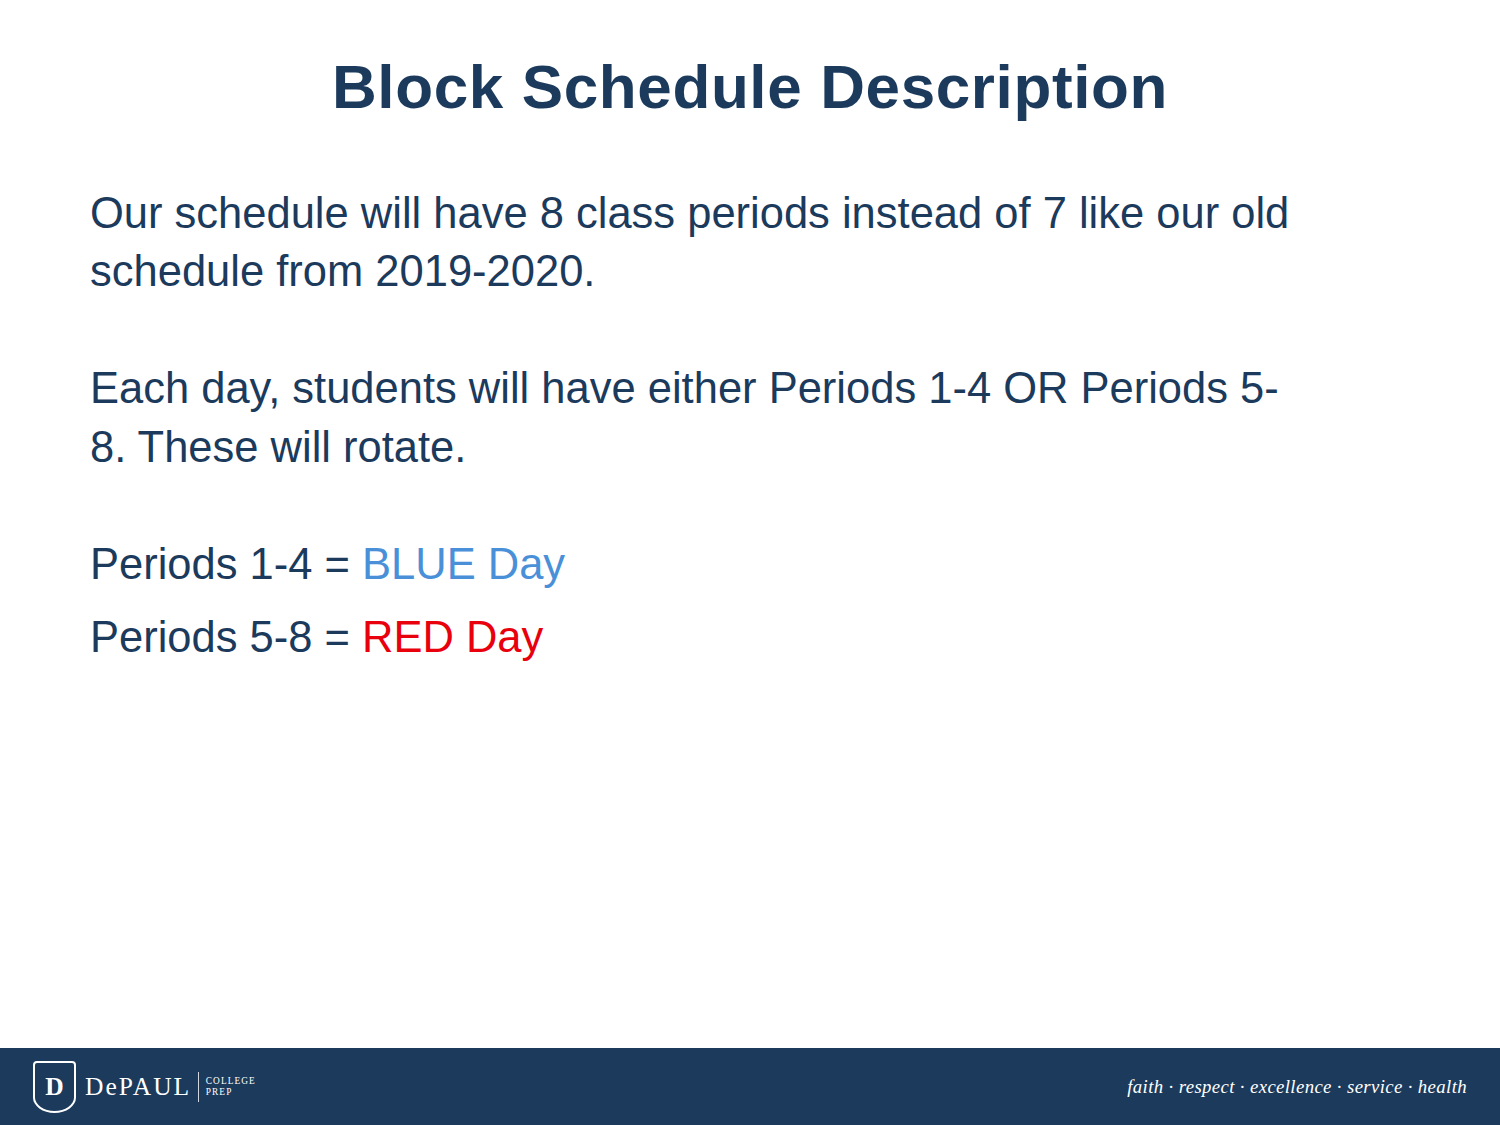Block Schedule Description
Our schedule will have 8 class periods instead of 7 like our old schedule from 2019-2020.
Each day, students will have either Periods 1-4 OR Periods 5-8. These will rotate.
Periods 1-4 = BLUE Day
Periods 5-8 = RED Day
D
DePAUL College
Prep
faith · respect · excellence · service · health